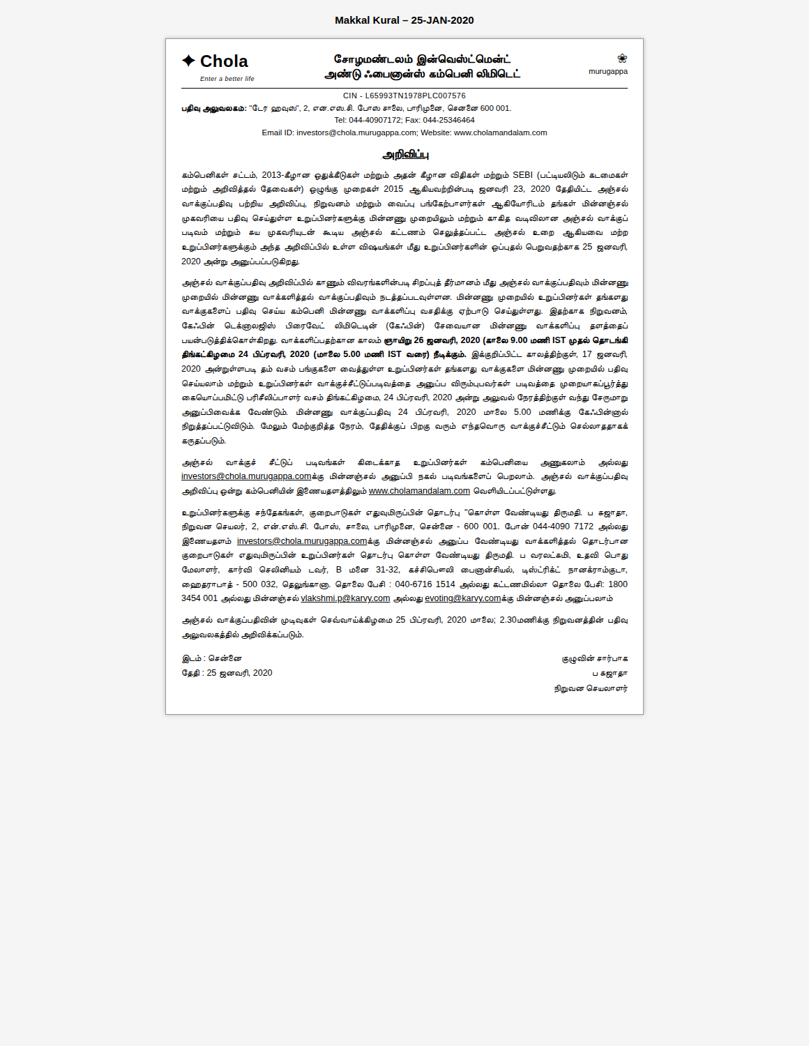Makkal Kural – 25-JAN-2020
✦ Chola
Enter a better life
சோழமண்டலம் இன்வெஸ்ட்மென்ட்
அண்டு ஃபைனான்ஸ் கம்பெனி லிமிடெட்
❀ murugappa
CIN - L65993TN1978PLC007576
பதிவு அலுவலகம்: "டேர் ஹவுஸ்", 2, என்.எஸ்.சி. போஸ் சாலை, பாரிமுனை, சென்னை 600 001.
Tel: 044-40907172; Fax: 044-25346464
Email ID: investors@chola.murugappa.com; Website: www.cholamandalam.com
அறிவிப்பு
கம்பெனிகள் சட்டம், 2013-கீழான ஒதுக்கீடுகள் மற்றும் அதன் கீழான விதிகள் மற்றும் SEBI (பட்டியலிடும் கடமைகள் மற்றும் அறிவித்தல் தேவைகள்) ஒழுங்கு முறைகள் 2015 ஆகியவற்றின்படி ஜனவரி 23, 2020 தேதியிட்ட அஞ்சல் வாக்குப்பதிவு பற்றிய அறிவிப்பு, நிறுவனம் மற்றும் வைப்பு பங்கேற்பாளர்கள் ஆகியோரிடம் தங்கள் மின்னஞ்சல் முகவரியை பதிவு செய்துள்ள உறுப்பினர்களுக்கு மின்னணு முறையிலும் மற்றும் காகித வடிவிலான அஞ்சல் வாக்குப் படிவம் மற்றும் சுய முகவரியுடன் கூடிய அஞ்சல் கட்டணம் செலுத்தப்பட்ட அஞ்சல் உறை ஆகியவை மற்ற உறுப்பினர்களுக்கும் அந்த அறிவிப்பில் உள்ள விஷயங்கள் மீது உறுப்பினர்களின் ஒப்புதல் பெறுவதற்காக 25 ஜனவரி, 2020 அன்று அனுப்பப்படுகிறது.
அஞ்சல் வாக்குப்பதிவு அறிவிப்பில் காணும் விவரங்களின்படி சிறப்புத் தீர்மானம் மீது அஞ்சல் வாக்குப்பதிவும் மின்னணு முறையில் மின்னணு வாக்களித்தல் வாக்குப்பதிவும் நடத்தப்படவுள்ளன. மின்னணு முறையில் உறுப்பினர்கள் தங்களது வாக்குகளைப் பதிவு செய்ய கம்பெனி மின்னணு வாக்களிப்பு வசதிக்கு ஏற்பாடு செய்துள்ளது. இதற்காக நிறுவனம், கேஃபின் டெக்னாலஜிஸ் பிரைவேட் லிமிடெடின் (கேஃபின்) சேவையான மின்னணு வாக்களிப்பு தளத்தைப் பயன்படுத்திக்கொள்கிறது. வாக்களிப்பதற்கான காலம் ஞாயிறு 26 ஜனவரி, 2020 (காலை 9.00 மணி IST முதல் தொடங்கி திங்கட்கிழமை 24 பிப்ரவரி, 2020 (மாலை 5.00 மணி IST வரை) நீடிக்கும். இக்குறிப்பிட்ட காலத்திற்குள், 17 ஜனவரி, 2020 அன்றுள்ளபடி தம் வசம் பங்குகளை வைத்துள்ள உறுப்பினர்கள் தங்களது வாக்குகளை மின்னணு முறையில் பதிவு செய்யலாம் மற்றும் உறுப்பினர்கள் வாக்குச்சீட்டுப்படிவத்தை அனுப்ப விரும்புபவர்கள் படிவத்தை முறையாகப்பூர்த்து கையொப்பமிட்டு பரிசீலிப்பாளர் வசம் திங்கட்கிழமை, 24 பிப்ரவரி, 2020 அன்று அலுவல் நேரத்திற்குள் வந்து சேருமாறு அனுப்பிவைக்க வேண்டும். மின்னணு வாக்குப்பதிவு 24 பிப்ரவரி, 2020 மாலை 5.00 மணிக்கு கேஃபின்னால் நிறுத்தப்பட்டுவிடும். மேலும் மேற்குறித்த நேரம், தேதிக்குப் பிறகு வரும் எந்தவொரு வாக்குச்சீட்டும் செல்லாததாகக் கருதப்படும்.
அஞ்சல் வாக்குச் சீட்டுப் படிவங்கள் கிடைக்காத உறுப்பினர்கள் கம்பெனியை அணுகலாம் அல்லது investors@chola.murugappa.comக்கு மின்னஞ்சல் அனுப்பி நகல் படிவங்களைப் பெறலாம். அஞ்சல் வாக்குப்பதிவு அறிவிப்பு ஒன்று கம்பெனியின் இணையதளத்திலும் www.cholamandalam.com வெளியிடப்பட்டுள்ளது.
உறுப்பினர்களுக்கு சந்தேகங்கள், குறைபாடுகள் எதுவுமிருப்பின் தொடர்பு "கொள்ள வேண்டியது திருமதி. ப சுஜாதா, நிறுவன செயலர், 2, என்.எஸ்.சி. போஸ், சாலை, பாரிமுனை, சென்னை - 600 001. போன் 044-4090 7172 அல்லது இணையதளம் investors@chola.murugappa.comக்கு மின்னஞ்சல் அனுப்ப வேண்டியது வாக்களித்தல் தொடர்பான குறைபாடுகள் எதுவுமிருப்பின் உறுப்பினர்கள் தொடர்பு கொள்ள வேண்டியது திருமதி. ப வரலட்சுமி, உதவி பொது மேலாளர், கார்வி செலினியம் டவர், B மனை 31-32, கச்சிபௌலி பைனான்சியல், டிஸ்ட்ரிக்ட் நானக்ராம்குடா, ஹைதராபாத் - 500 032, தெலுங்கானா. தொலை பேசி : 040-6716 1514 அல்லது கட்டணமில்லா தொலை பேசி: 1800 3454 001 அல்லது மின்னஞ்சல் vlakshmi.p@karvy.com அல்லது evoting@karvy.comக்கு மின்னஞ்சல் அனுப்பலாம்
அஞ்சல் வாக்குப்பதிவின் முடிவுகள் செவ்வாய்க்கிழமை 25 பிப்ரவரி, 2020 மாலை; 2.30மணிக்கு நிறுவனத்தின் பதிவு அலுவலகத்தில் அறிவிக்கப்படும்.
குழுவின் சார்பாக
ப சுஜாதா
நிறுவன செயலாளர்
இடம் : சென்னை
தேதி : 25 ஜனவரி, 2020